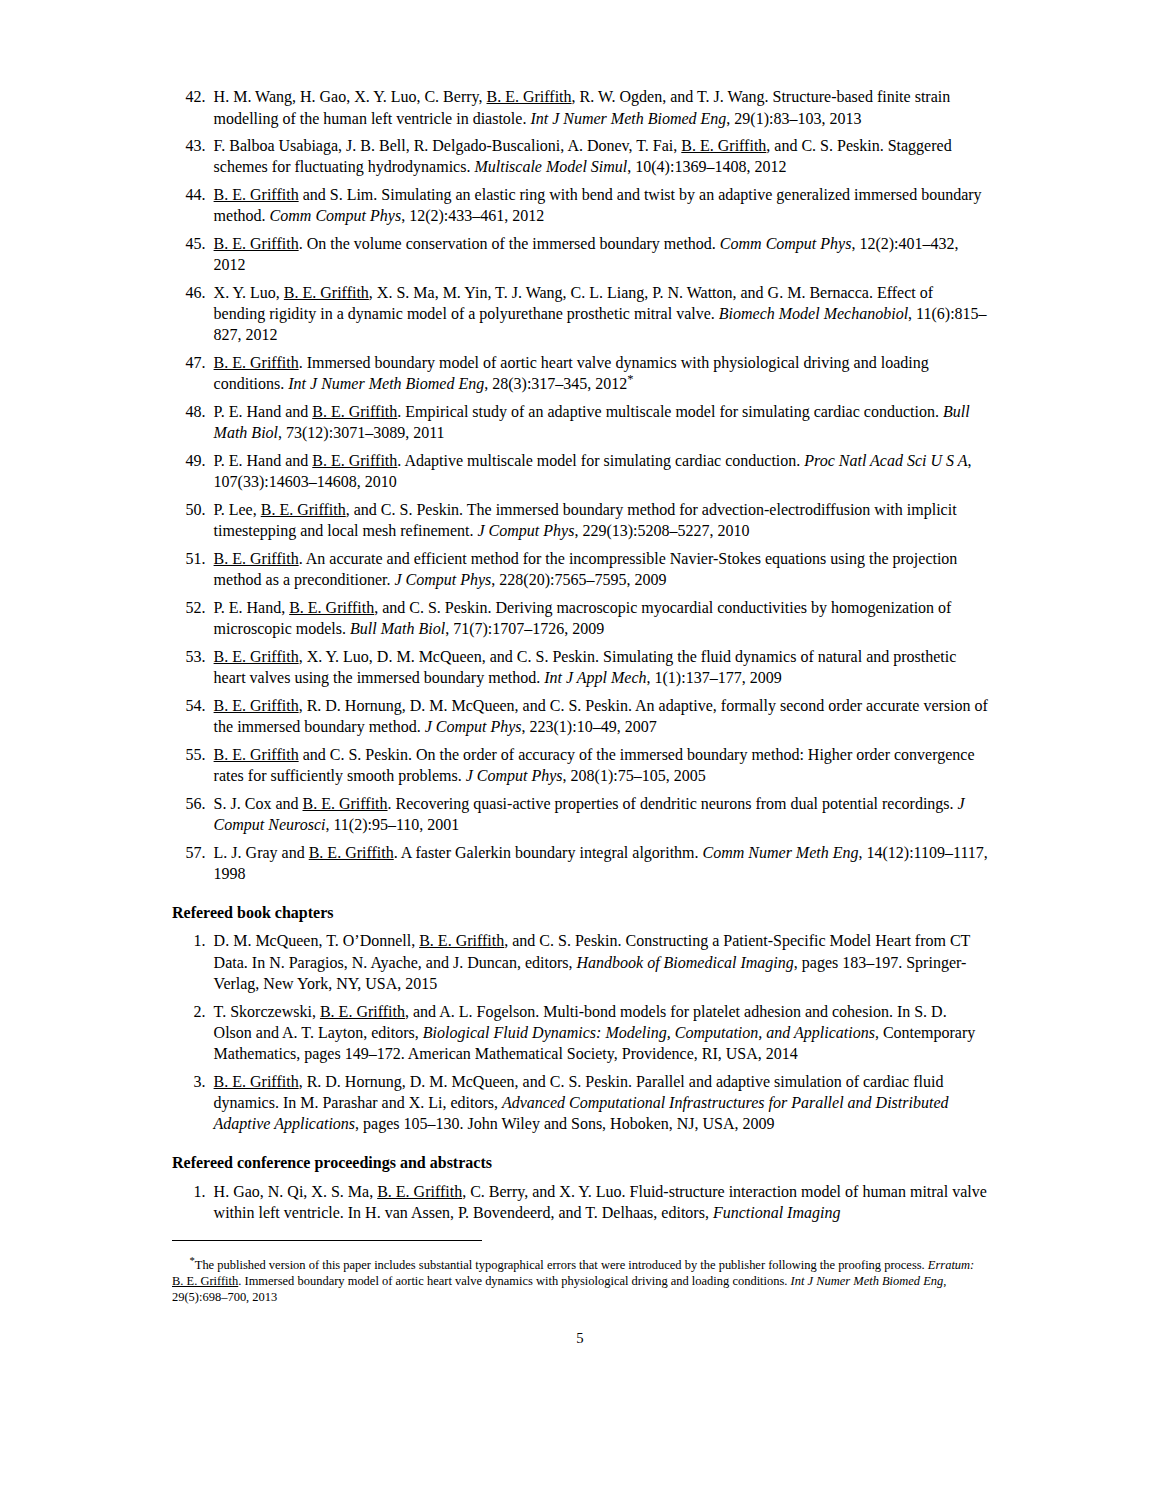H. M. Wang, H. Gao, X. Y. Luo, C. Berry, B. E. Griffith, R. W. Ogden, and T. J. Wang. Structure-based finite strain modelling of the human left ventricle in diastole. Int J Numer Meth Biomed Eng, 29(1):83–103, 2013
F. Balboa Usabiaga, J. B. Bell, R. Delgado-Buscalioni, A. Donev, T. Fai, B. E. Griffith, and C. S. Peskin. Staggered schemes for fluctuating hydrodynamics. Multiscale Model Simul, 10(4):1369–1408, 2012
B. E. Griffith and S. Lim. Simulating an elastic ring with bend and twist by an adaptive generalized immersed boundary method. Comm Comput Phys, 12(2):433–461, 2012
B. E. Griffith. On the volume conservation of the immersed boundary method. Comm Comput Phys, 12(2):401–432, 2012
X. Y. Luo, B. E. Griffith, X. S. Ma, M. Yin, T. J. Wang, C. L. Liang, P. N. Watton, and G. M. Bernacca. Effect of bending rigidity in a dynamic model of a polyurethane prosthetic mitral valve. Biomech Model Mechanobiol, 11(6):815–827, 2012
B. E. Griffith. Immersed boundary model of aortic heart valve dynamics with physiological driving and loading conditions. Int J Numer Meth Biomed Eng, 28(3):317–345, 2012*
P. E. Hand and B. E. Griffith. Empirical study of an adaptive multiscale model for simulating cardiac conduction. Bull Math Biol, 73(12):3071–3089, 2011
P. E. Hand and B. E. Griffith. Adaptive multiscale model for simulating cardiac conduction. Proc Natl Acad Sci U S A, 107(33):14603–14608, 2010
P. Lee, B. E. Griffith, and C. S. Peskin. The immersed boundary method for advection-electrodiffusion with implicit timestepping and local mesh refinement. J Comput Phys, 229(13):5208–5227, 2010
B. E. Griffith. An accurate and efficient method for the incompressible Navier-Stokes equations using the projection method as a preconditioner. J Comput Phys, 228(20):7565–7595, 2009
P. E. Hand, B. E. Griffith, and C. S. Peskin. Deriving macroscopic myocardial conductivities by homogenization of microscopic models. Bull Math Biol, 71(7):1707–1726, 2009
B. E. Griffith, X. Y. Luo, D. M. McQueen, and C. S. Peskin. Simulating the fluid dynamics of natural and prosthetic heart valves using the immersed boundary method. Int J Appl Mech, 1(1):137–177, 2009
B. E. Griffith, R. D. Hornung, D. M. McQueen, and C. S. Peskin. An adaptive, formally second order accurate version of the immersed boundary method. J Comput Phys, 223(1):10–49, 2007
B. E. Griffith and C. S. Peskin. On the order of accuracy of the immersed boundary method: Higher order convergence rates for sufficiently smooth problems. J Comput Phys, 208(1):75–105, 2005
S. J. Cox and B. E. Griffith. Recovering quasi-active properties of dendritic neurons from dual potential recordings. J Comput Neurosci, 11(2):95–110, 2001
L. J. Gray and B. E. Griffith. A faster Galerkin boundary integral algorithm. Comm Numer Meth Eng, 14(12):1109–1117, 1998
Refereed book chapters
D. M. McQueen, T. O’Donnell, B. E. Griffith, and C. S. Peskin. Constructing a Patient-Specific Model Heart from CT Data. In N. Paragios, N. Ayache, and J. Duncan, editors, Handbook of Biomedical Imaging, pages 183–197. Springer-Verlag, New York, NY, USA, 2015
T. Skorczewski, B. E. Griffith, and A. L. Fogelson. Multi-bond models for platelet adhesion and cohesion. In S. D. Olson and A. T. Layton, editors, Biological Fluid Dynamics: Modeling, Computation, and Applications, Contemporary Mathematics, pages 149–172. American Mathematical Society, Providence, RI, USA, 2014
B. E. Griffith, R. D. Hornung, D. M. McQueen, and C. S. Peskin. Parallel and adaptive simulation of cardiac fluid dynamics. In M. Parashar and X. Li, editors, Advanced Computational Infrastructures for Parallel and Distributed Adaptive Applications, pages 105–130. John Wiley and Sons, Hoboken, NJ, USA, 2009
Refereed conference proceedings and abstracts
H. Gao, N. Qi, X. S. Ma, B. E. Griffith, C. Berry, and X. Y. Luo. Fluid-structure interaction model of human mitral valve within left ventricle. In H. van Assen, P. Bovendeerd, and T. Delhaas, editors, Functional Imaging
*The published version of this paper includes substantial typographical errors that were introduced by the publisher following the proofing process. Erratum: B. E. Griffith. Immersed boundary model of aortic heart valve dynamics with physiological driving and loading conditions. Int J Numer Meth Biomed Eng, 29(5):698–700, 2013
5